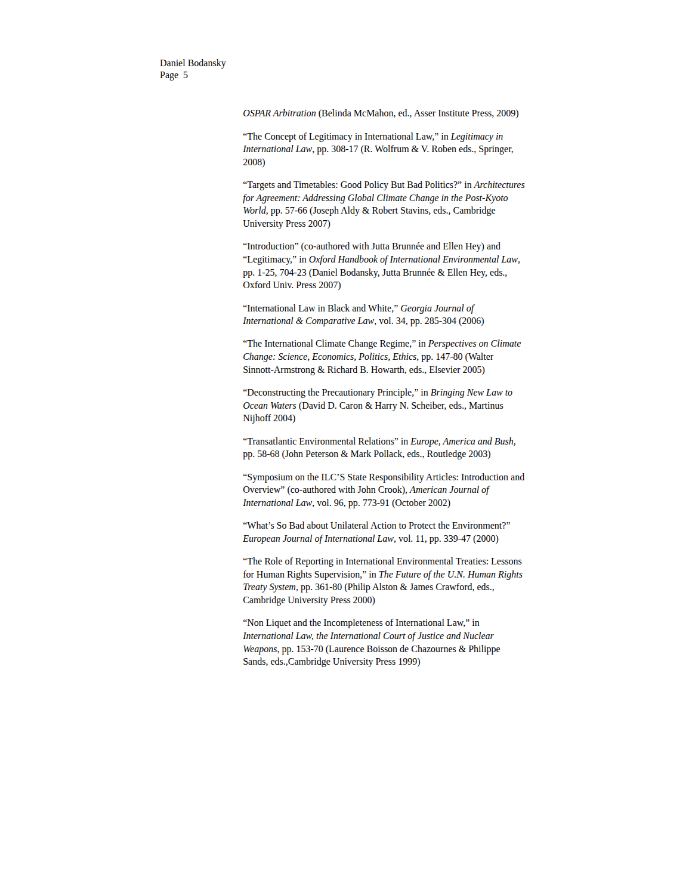Daniel Bodansky
Page 5
OSPAR Arbitration (Belinda McMahon, ed., Asser Institute Press, 2009)
“The Concept of Legitimacy in International Law,” in Legitimacy in International Law, pp. 308-17 (R. Wolfrum & V. Roben eds., Springer, 2008)
“Targets and Timetables: Good Policy But Bad Politics?” in Architectures for Agreement: Addressing Global Climate Change in the Post-Kyoto World, pp. 57-66 (Joseph Aldy & Robert Stavins, eds., Cambridge University Press 2007)
“Introduction” (co-authored with Jutta Brunnée and Ellen Hey) and “Legitimacy,” in Oxford Handbook of International Environmental Law, pp. 1-25, 704-23 (Daniel Bodansky, Jutta Brunnée & Ellen Hey, eds., Oxford Univ. Press 2007)
“International Law in Black and White,” Georgia Journal of International & Comparative Law, vol. 34, pp. 285-304 (2006)
“The International Climate Change Regime,” in Perspectives on Climate Change: Science, Economics, Politics, Ethics, pp. 147-80 (Walter Sinnott-Armstrong & Richard B. Howarth, eds., Elsevier 2005)
“Deconstructing the Precautionary Principle,” in Bringing New Law to Ocean Waters (David D. Caron & Harry N. Scheiber, eds., Martinus Nijhoff 2004)
“Transatlantic Environmental Relations” in Europe, America and Bush, pp. 58-68 (John Peterson & Mark Pollack, eds., Routledge 2003)
“Symposium on the ILC’S State Responsibility Articles: Introduction and Overview” (co-authored with John Crook), American Journal of International Law, vol. 96, pp. 773-91 (October 2002)
“What’s So Bad about Unilateral Action to Protect the Environment?” European Journal of International Law, vol. 11, pp. 339-47 (2000)
“The Role of Reporting in International Environmental Treaties: Lessons for Human Rights Supervision,” in The Future of the U.N. Human Rights Treaty System, pp. 361-80 (Philip Alston & James Crawford, eds., Cambridge University Press 2000)
“Non Liquet and the Incompleteness of International Law,” in International Law, the International Court of Justice and Nuclear Weapons, pp. 153-70 (Laurence Boisson de Chazournes & Philippe Sands, eds.,Cambridge University Press 1999)